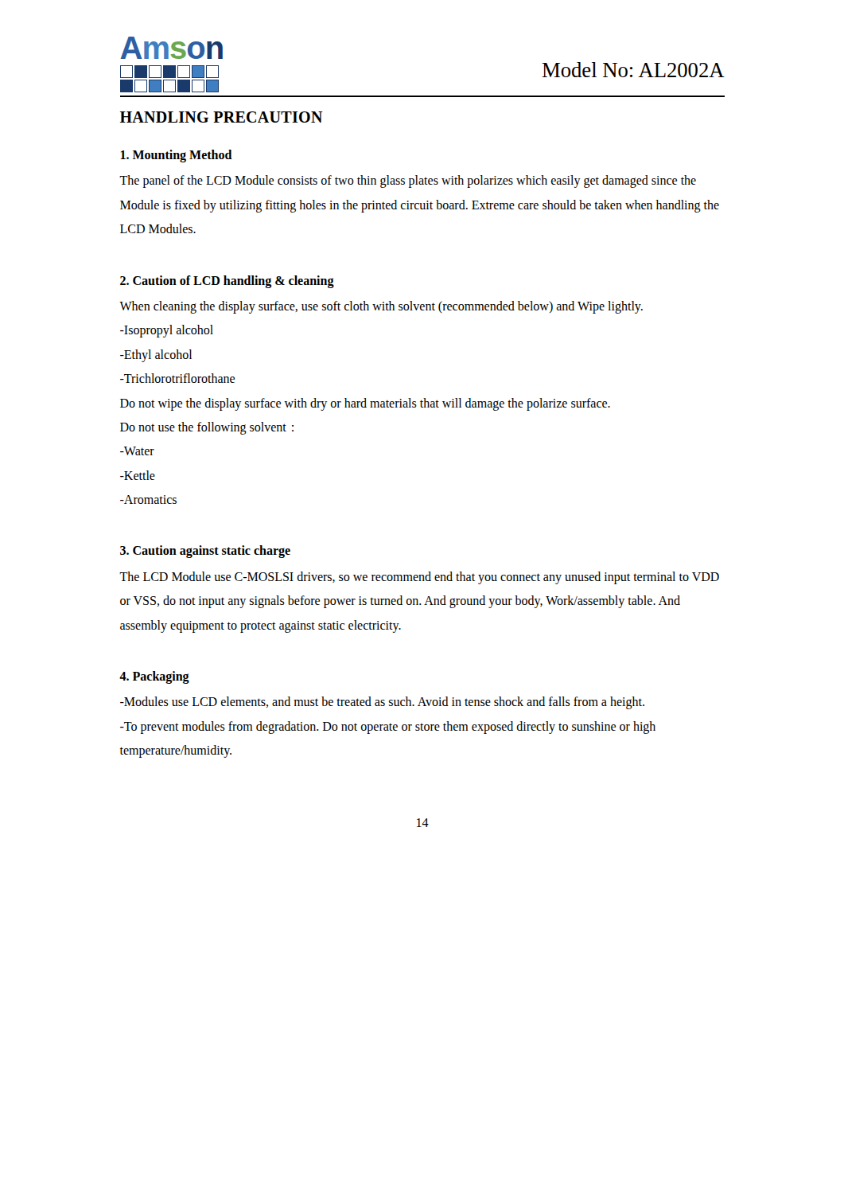Amson
Model No: AL2002A
HANDLING PRECAUTION
1. Mounting Method
The panel of the LCD Module consists of two thin glass plates with polarizes which easily get damaged since the Module is fixed by utilizing fitting holes in the printed circuit board. Extreme care should be taken when handling the LCD Modules.
2. Caution of LCD handling & cleaning
When cleaning the display surface, use soft cloth with solvent (recommended below) and Wipe lightly.
-Isopropyl alcohol
-Ethyl alcohol
-Trichlorotriflorothane
Do not wipe the display surface with dry or hard materials that will damage the polarize surface.
Do not use the following solvent：
-Water
-Kettle
-Aromatics
3. Caution against static charge
The LCD Module use C-MOSLSI drivers, so we recommend end that you connect any unused input terminal to VDD or VSS, do not input any signals before power is turned on. And ground your body, Work/assembly table. And assembly equipment to protect against static electricity.
4. Packaging
-Modules use LCD elements, and must be treated as such. Avoid in tense shock and falls from a height.
-To prevent modules from degradation. Do not operate or store them exposed directly to sunshine or high temperature/humidity.
14